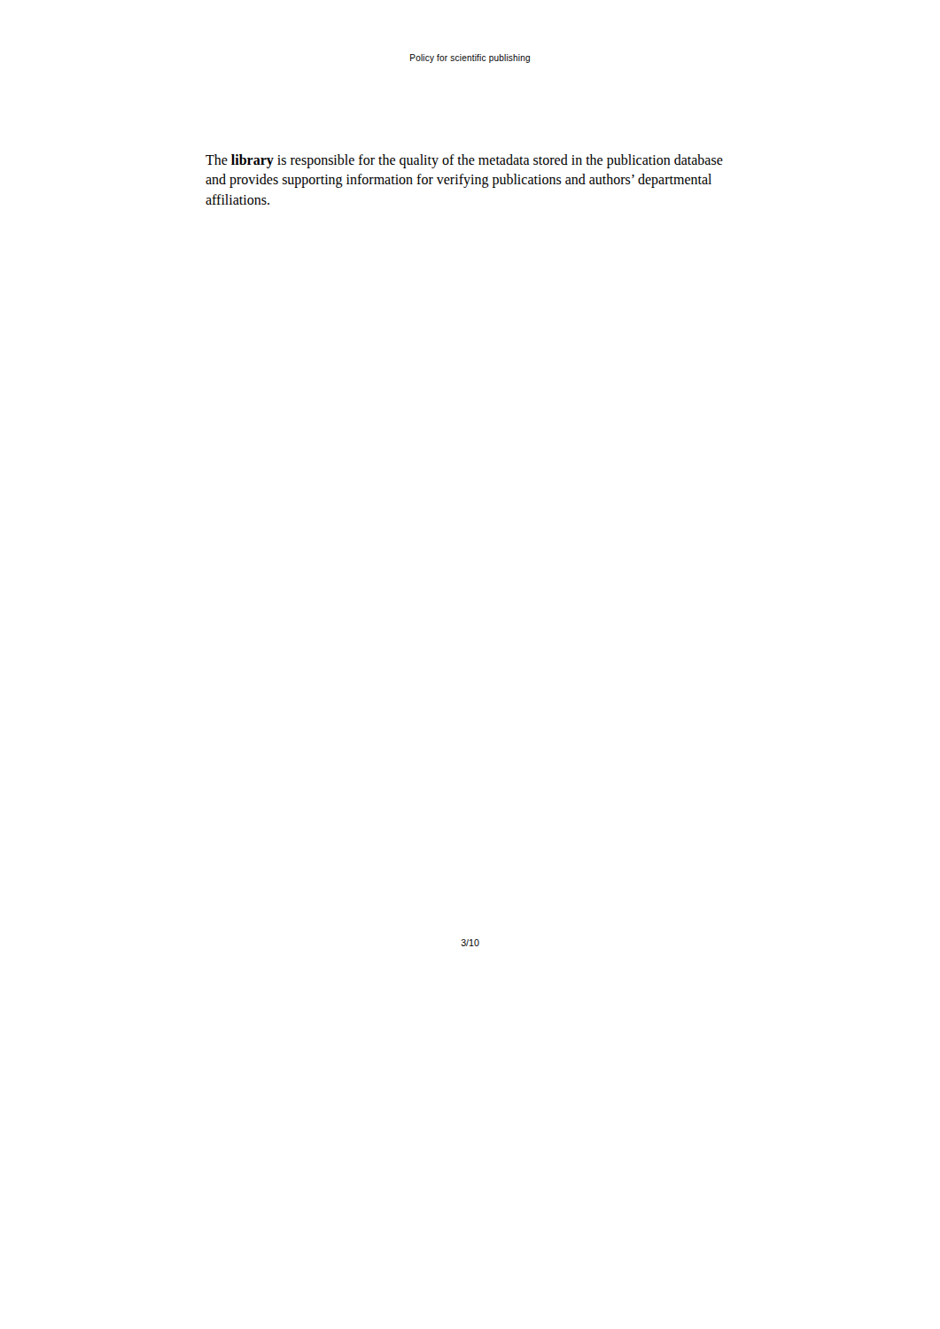Policy for scientific publishing
The library is responsible for the quality of the metadata stored in the publication database and provides supporting information for verifying publications and authors’ departmental affiliations.
3/10